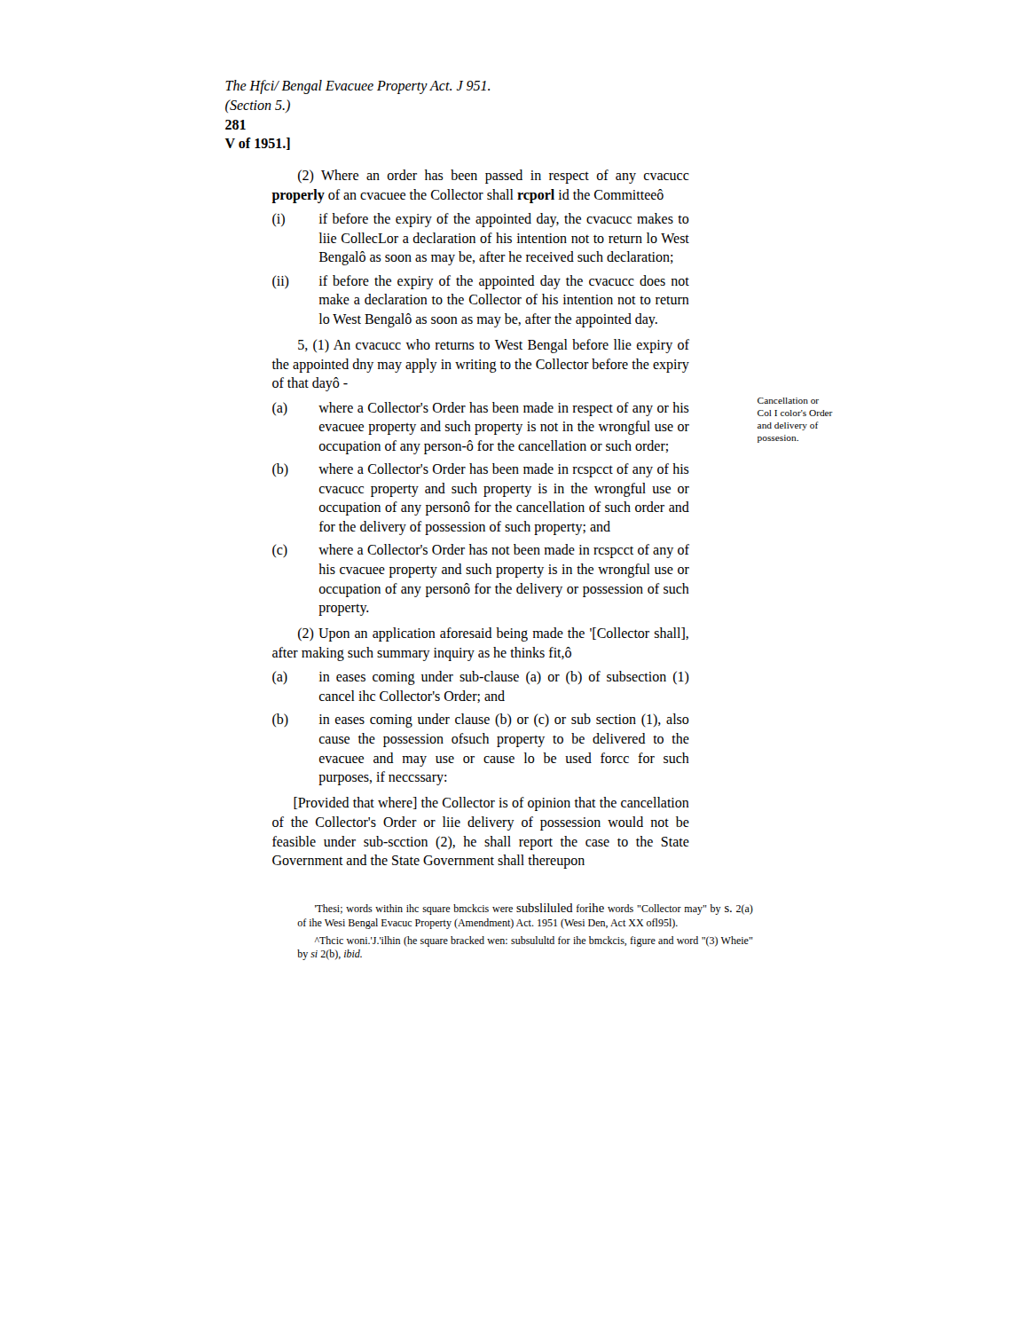The Hfci/ Bengal Evacuee Property Act. J 951.
(Section 5.)
281
V of 1951.]
Cancellation or
Col I color's Order and delivery of possesion.
(2) Where an order has been passed in respect of any cvacucc properly of an cvacuee the Collector shall rcporl id the Committeeô
(i) if before the expiry of the appointed day, the cvacucc makes to liie CollecLor a declaration of his intention not to return lo West Bengalô as soon as may be, after he received such declaration;
(ii) if before the expiry of the appointed day the cvacucc does not make a declaration to the Collector of his intention not to return lo West Bengalô as soon as may be, after the appointed day.
5, (1) An cvacucc who returns to West Bengal before llie expiry of the appointed dny may apply in writing to the Collector before the expiry of that dayô -
(a) where a Collector's Order has been made in respect of any or his evacuee property and such property is not in the wrongful use or occupation of any person-ô for the cancellation or such order;
(b) where a Collector's Order has been made in rcspcct of any of his cvacucc property and such property is in the wrongful use or occupation of any personô for the cancellation of such order and for the delivery of possession of such property; and
(c) where a Collector's Order has not been made in rcspcct of any of his cvacuee property and such property is in the wrongful use or occupation of any personô for the delivery or possession of such property.
(2) Upon an application aforesaid being made the '[Collector shall], after making such summary inquiry as he thinks fit,ô
(a) in eases coming under sub-clause (a) or (b) of subsection (1) cancel ihc Collector's Order; and
(b) in eases coming under clause (b) or (c) or sub section (1), also cause the possession ofsuch property to be delivered to the evacuee and may use or cause lo be used forcc for such purposes, if neccssary:
[Provided that where] the Collector is of opinion that the cancellation of the Collector's Order or liie delivery of possession would not be feasible under sub-scction (2), he shall report the case to the State Government and the State Government shall thereupon
'Thesi; words within ihc square bmckcis were subsliluled forihe words "Collector may" by s. 2(a) of ihe Wesi Bengal Evacuc Property (Amendment) Act. 1951 (Wesi Den, Act XX ofl95l).
^Thcic woni.'J.'ilhin (he square bracked wen: subsulultd for ihe bmckcis, figure and word "(3) Wheie" by si 2(b), ibid.